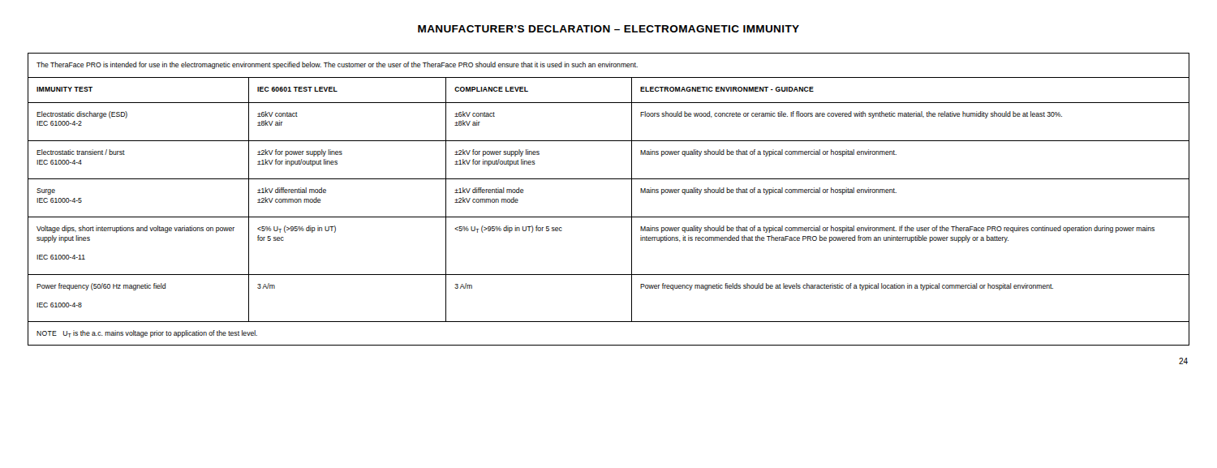MANUFACTURER’S DECLARATION – ELECTROMAGNETIC IMMUNITY
The TheraFace PRO is intended for use in the electromagnetic environment specified below. The customer or the user of the TheraFace PRO should ensure that it is used in such an environment.
| IMMUNITY TEST | IEC 60601 TEST LEVEL | COMPLIANCE LEVEL | ELECTROMAGNETIC ENVIRONMENT - GUIDANCE |
| --- | --- | --- | --- |
| Electrostatic discharge (ESD) IEC 61000-4-2 | ±6kV contact ±8kV air | ±6kV contact ±8kV air | Floors should be wood, concrete or ceramic tile. If floors are covered with synthetic material, the relative humidity should be at least 30%. |
| Electrostatic transient / burst IEC 61000-4-4 | ±2kV for power supply lines ±1kV for input/output lines | ±2kV for power supply lines ±1kV for input/output lines | Mains power quality should be that of a typical commercial or hospital environment. |
| Surge IEC 61000-4-5 | ±1kV differential mode ±2kV common mode | ±1kV differential mode ±2kV common mode | Mains power quality should be that of a typical commercial or hospital environment. |
| Voltage dips, short interruptions and voltage variations on power supply input lines IEC 61000-4-11 | <5% U T (>95% dip in UT) for 5 sec | <5% U T (>95% dip in UT) for 5 sec | Mains power quality should be that of a typical commercial or hospital environment. If the user of the TheraFace PRO requires continued operation during power mains interruptions, it is recommended that the TheraFace PRO be powered from an uninterruptible power supply or a battery. |
| Power frequency (50/60 Hz magnetic field IEC 61000-4-8 | 3 A/m | 3 A/m | Power frequency magnetic fields should be at levels characteristic of a typical location in a typical commercial or hospital environment. |
NOTE UT is the a.c. mains voltage prior to application of the test level.
24